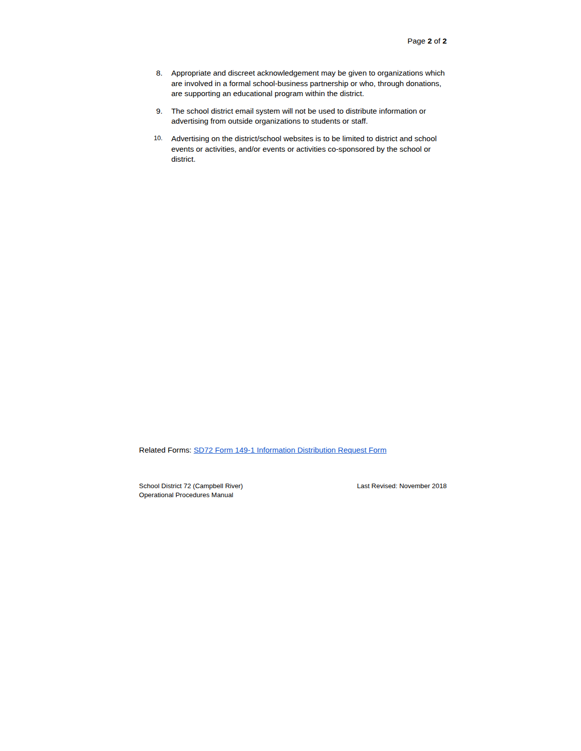Page 2 of 2
8. Appropriate and discreet acknowledgement may be given to organizations which are involved in a formal school-business partnership or who, through donations, are supporting an educational program within the district.
9. The school district email system will not be used to distribute information or advertising from outside organizations to students or staff.
10. Advertising on the district/school websites is to be limited to district and school events or activities, and/or events or activities co-sponsored by the school or district.
Related Forms: SD72 Form 149-1 Information Distribution Request Form
School District 72 (Campbell River)
Operational Procedures Manual
Last Revised: November 2018